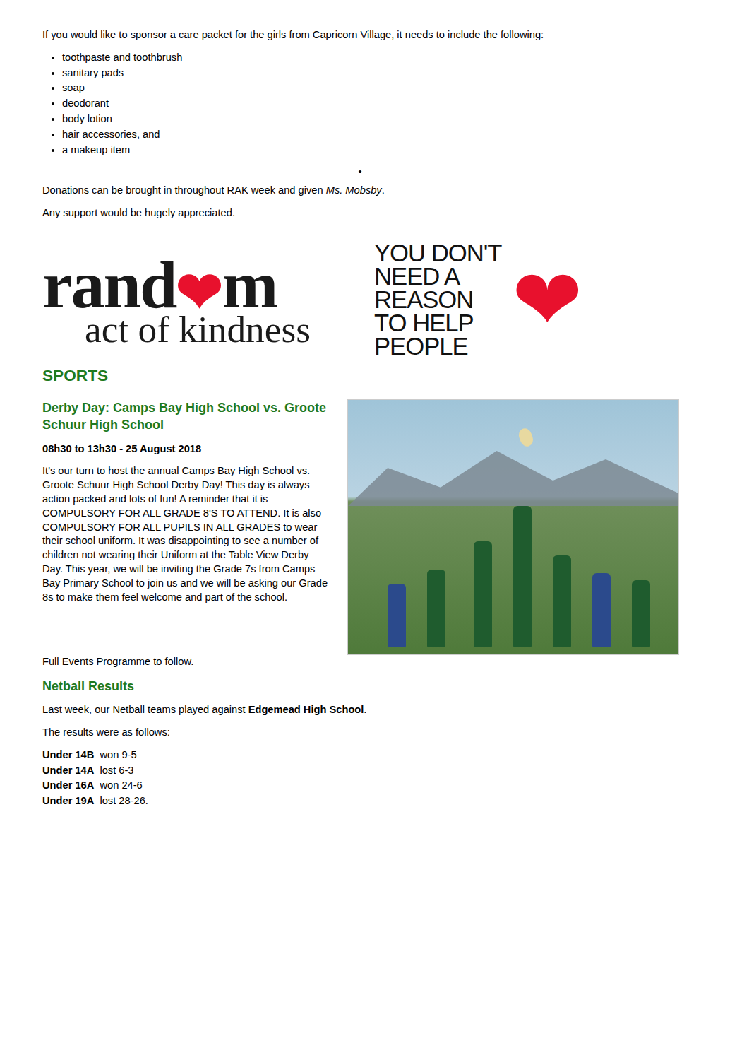If you would like to sponsor a care packet for the girls from Capricorn Village, it needs to include the following:
toothpaste and toothbrush
sanitary pads
soap
deodorant
body lotion
hair accessories, and
a makeup item
•
Donations can be brought in throughout RAK week and given Ms. Mobsby.
Any support would be hugely appreciated.
rand❤m act of kindness
You don't
need a
reason
to help
people
❤
SPORTS
Derby Day: Camps Bay High School vs. Groote Schuur High School
08h30 to 13h30 - 25 August 2018
It's our turn to host the annual Camps Bay High School vs. Groote Schuur High School Derby Day! This day is always action packed and lots of fun! A reminder that it is COMPULSORY FOR ALL GRADE 8'S TO ATTEND. It is also COMPULSORY FOR ALL PUPILS IN ALL GRADES to wear their school uniform. It was disappointing to see a number of children not wearing their Uniform at the Table View Derby Day. This year, we will be inviting the Grade 7s from Camps Bay Primary School to join us and we will be asking our Grade 8s to make them feel welcome and part of the school.
Full Events Programme to follow.
Netball Results
Last week, our Netball teams played against Edgemead High School.
The results were as follows:
Under 14B won 9-5
Under 14A lost 6-3
Under 16A won 24-6
Under 19A lost 28-26.